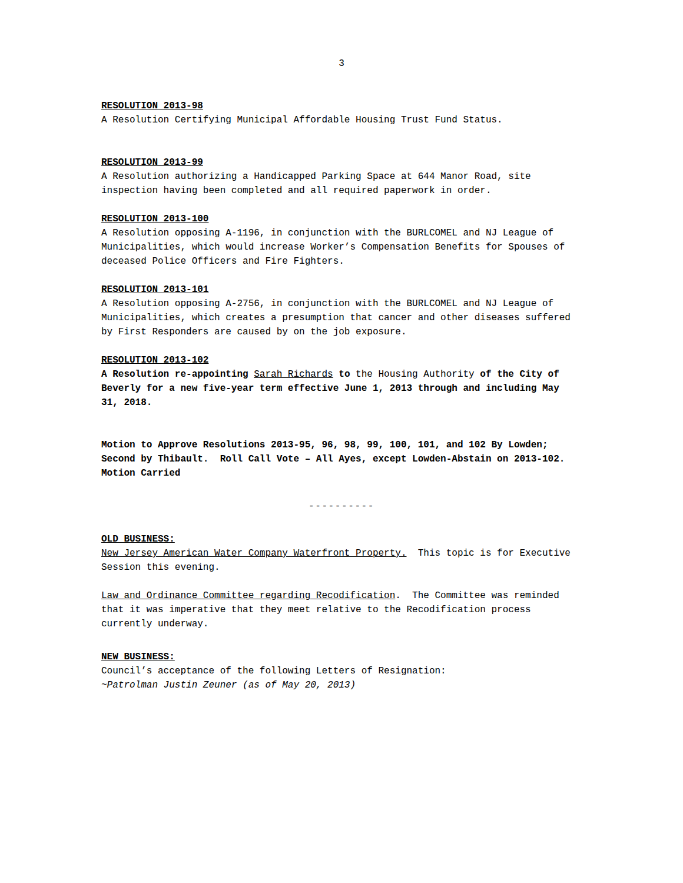3
RESOLUTION 2013-98
A Resolution Certifying Municipal Affordable Housing Trust Fund Status.
RESOLUTION 2013-99
A Resolution authorizing a Handicapped Parking Space at 644 Manor Road, site inspection having been completed and all required paperwork in order.
RESOLUTION 2013-100
A Resolution opposing A-1196, in conjunction with the BURLCOMEL and NJ League of Municipalities, which would increase Worker’s Compensation Benefits for Spouses of deceased Police Officers and Fire Fighters.
RESOLUTION 2013-101
A Resolution opposing A-2756, in conjunction with the BURLCOMEL and NJ League of Municipalities, which creates a presumption that cancer and other diseases suffered by First Responders are caused by on the job exposure.
RESOLUTION 2013-102
A Resolution re-appointing Sarah Richards to the Housing Authority of the City of Beverly for a new five-year term effective June 1, 2013 through and including May 31, 2018.
Motion to Approve Resolutions 2013-95, 96, 98, 99, 100, 101, and 102 By Lowden; Second by Thibault. Roll Call Vote – All Ayes, except Lowden-Abstain on 2013-102. Motion Carried
----------
OLD BUSINESS:
New Jersey American Water Company Waterfront Property. This topic is for Executive Session this evening.
Law and Ordinance Committee regarding Recodification. The Committee was reminded that it was imperative that they meet relative to the Recodification process currently underway.
NEW BUSINESS:
Council’s acceptance of the following Letters of Resignation:
~Patrolman Justin Zeuner (as of May 20, 2013)